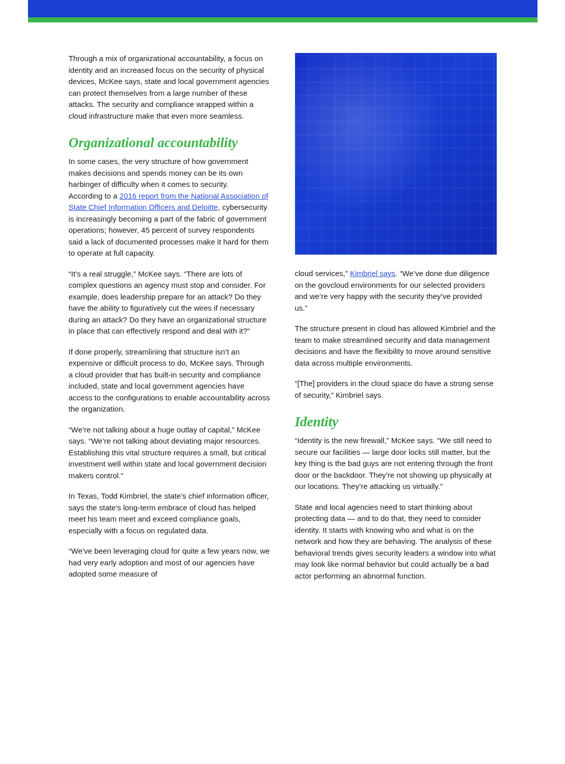Through a mix of organizational accountability, a focus on identity and an increased focus on the security of physical devices, McKee says, state and local government agencies can protect themselves from a large number of these attacks. The security and compliance wrapped within a cloud infrastructure make that even more seamless.
Organizational accountability
In some cases, the very structure of how government makes decisions and spends money can be its own harbinger of difficulty when it comes to security.
According to a 2016 report from the National Association of State Chief Information Officers and Deloitte, cybersecurity is increasingly becoming a part of the fabric of government operations; however, 45 percent of survey respondents said a lack of documented processes make it hard for them to operate at full capacity.
“It’s a real struggle,” McKee says. “There are lots of complex questions an agency must stop and consider. For example, does leadership prepare for an attack? Do they have the ability to figuratively cut the wires if necessary during an attack? Do they have an organizational structure in place that can effectively respond and deal with it?”
If done properly, streamlining that structure isn’t an expensive or difficult process to do, McKee says. Through a cloud provider that has built-in security and compliance included, state and local government agencies have access to the configurations to enable accountability across the organization.
“We’re not talking about a huge outlay of capital,” McKee says. “We’re not talking about deviating major resources. Establishing this vital structure requires a small, but critical investment well within state and local government decision makers control.”
In Texas, Todd Kimbriel, the state’s chief information officer, says the state’s long-term embrace of cloud has helped meet his team meet and exceed compliance goals, especially with a focus on regulated data.
“We’ve been leveraging cloud for quite a few years now, we had very early adoption and most of our agencies have adopted some measure of
cloud services,” Kimbriel says. “We’ve done due diligence on the govcloud environments for our selected providers and we’re very happy with the security they’ve provided us.”
The structure present in cloud has allowed Kimbriel and the team to make streamlined security and data management decisions and have the flexibility to move around sensitive data across multiple environments.
“[The] providers in the cloud space do have a strong sense of security,” Kimbriel says.
Identity
“Identity is the new firewall,” McKee says. “We still need to secure our facilities — large door locks still matter, but the key thing is the bad guys are not entering through the front door or the backdoor. They’re not showing up physically at our locations. They’re attacking us virtually.”
State and local agencies need to start thinking about protecting data — and to do that, they need to consider identity. It starts with knowing who and what is on the network and how they are behaving. The analysis of these behavioral trends gives security leaders a window into what may look like normal behavior but could actually be a bad actor performing an abnormal function.